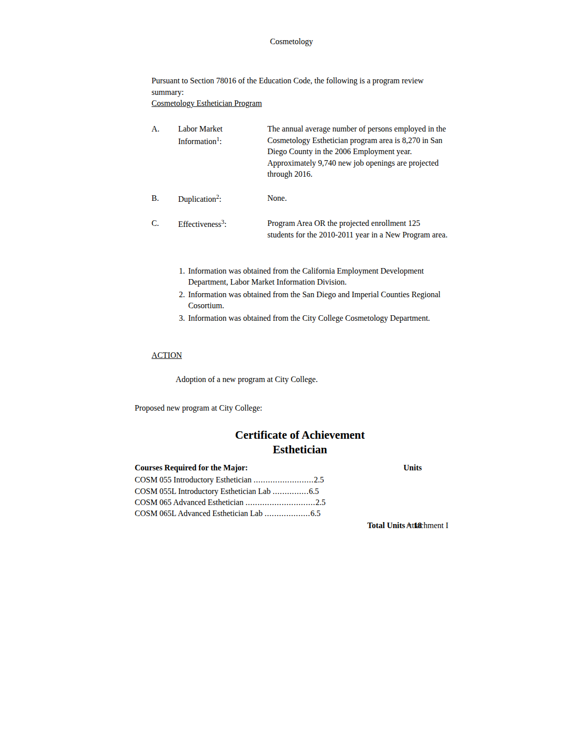Cosmetology
Pursuant to Section 78016 of the Education Code, the following is a program review summary:
Cosmetology Esthetician Program
| A. | Labor Market Information 1 : | The annual average number of persons employed in the Cosmetology Esthetician program area is 8,270 in San Diego County in the 2006 Employment year. Approximately 9,740 new job openings are projected through 2016. |
| B. | Duplication 2 : | None. |
| C. | Effectiveness 3 : | Program Area OR the projected enrollment 125 students for the 2010-2011 year in a New Program area. |
Information was obtained from the California Employment Development Department, Labor Market Information Division.
Information was obtained from the San Diego and Imperial Counties Regional Cosortium.
Information was obtained from the City College Cosmetology Department.
ACTION
Adoption of a new program at City College.
Proposed new program at City College:
Certificate of Achievement
Esthetician
Courses Required for the Major: Units
COSM 055 Introductory Esthetician ......................... 2.5
COSM 055L Introductory Esthetician Lab ............... 6.5
COSM 065 Advanced Esthetician ............................. 2.5
COSM 065L Advanced Esthetician Lab ................... 6.5
Total Units = 18
Attachment I